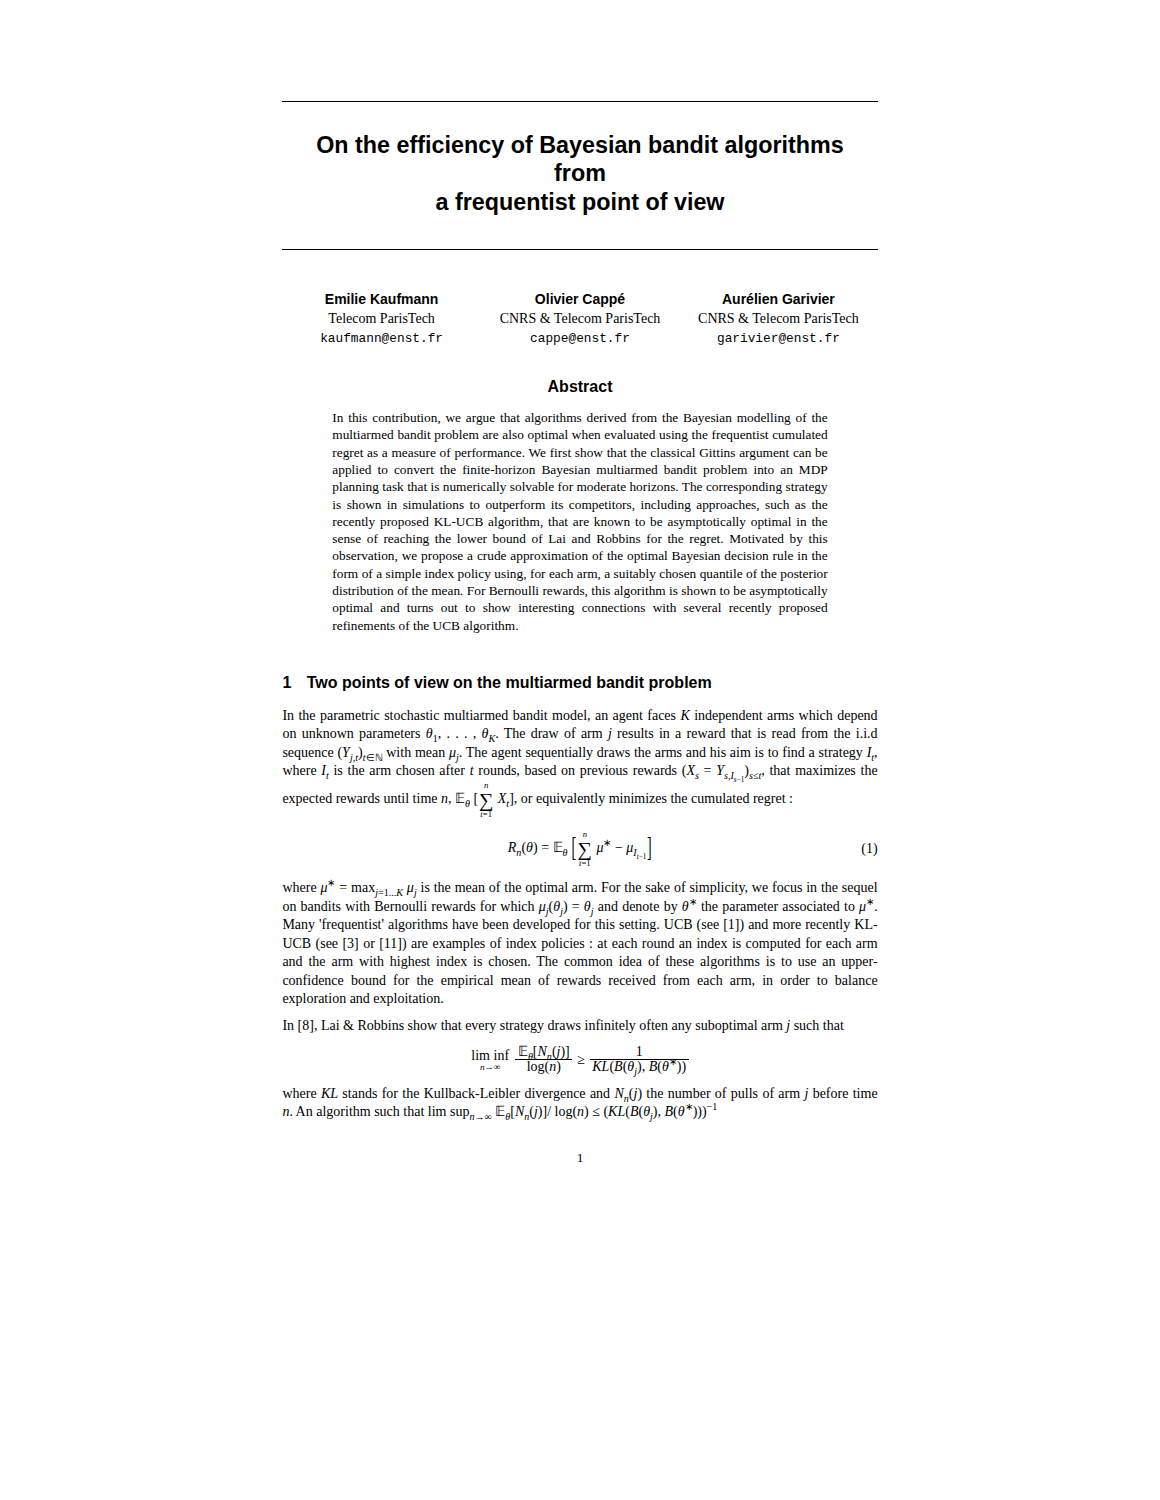On the efficiency of Bayesian bandit algorithms from
a frequentist point of view
Emilie Kaufmann
Telecom ParisTech
kaufmann@enst.fr
Olivier Cappé
CNRS & Telecom ParisTech
cappe@enst.fr
Aurélien Garivier
CNRS & Telecom ParisTech
garivier@enst.fr
Abstract
In this contribution, we argue that algorithms derived from the Bayesian modelling of the multiarmed bandit problem are also optimal when evaluated using the frequentist cumulated regret as a measure of performance. We first show that the classical Gittins argument can be applied to convert the finite-horizon Bayesian multiarmed bandit problem into an MDP planning task that is numerically solvable for moderate horizons. The corresponding strategy is shown in simulations to outperform its competitors, including approaches, such as the recently proposed KL-UCB algorithm, that are known to be asymptotically optimal in the sense of reaching the lower bound of Lai and Robbins for the regret. Motivated by this observation, we propose a crude approximation of the optimal Bayesian decision rule in the form of a simple index policy using, for each arm, a suitably chosen quantile of the posterior distribution of the mean. For Bernoulli rewards, this algorithm is shown to be asymptotically optimal and turns out to show interesting connections with several recently proposed refinements of the UCB algorithm.
1 Two points of view on the multiarmed bandit problem
In the parametric stochastic multiarmed bandit model, an agent faces K independent arms which depend on unknown parameters θ1, . . . , θK. The draw of arm j results in a reward that is read from the i.i.d sequence (Yj,t)t∈ℕ with mean μj. The agent sequentially draws the arms and his aim is to find a strategy It, where It is the arm chosen after t rounds, based on previous rewards (Xs = Ys,Is−1)s≤t, that maximizes the expected rewards until time n, 𝔼θ [n∑t=1 Xt], or equivalently minimizes the cumulated regret :
Rn(θ) = 𝔼θ [n∑t=1 μ∗ − μIt−1] (1)
where μ∗ = maxj=1...K μj is the mean of the optimal arm. For the sake of simplicity, we focus in the sequel on bandits with Bernoulli rewards for which μj(θj) = θj and denote by θ∗ the parameter associated to μ∗. Many 'frequentist' algorithms have been developed for this setting. UCB (see [1]) and more recently KL-UCB (see [3] or [11]) are examples of index policies : at each round an index is computed for each arm and the arm with highest index is chosen. The common idea of these algorithms is to use an upper-confidence bound for the empirical mean of rewards received from each arm, in order to balance exploration and exploitation.
In [8], Lai & Robbins show that every strategy draws infinitely often any suboptimal arm j such that
lim inf n→∞ 𝔼θ[Nn(j)] log(n) ≥ 1 KL(B(θj), B(θ∗))
where KL stands for the Kullback-Leibler divergence and Nn(j) the number of pulls of arm j before time n. An algorithm such that lim supn→∞ 𝔼θ[Nn(j)]/ log(n) ≤ (KL(B(θj), B(θ∗)))−1
1